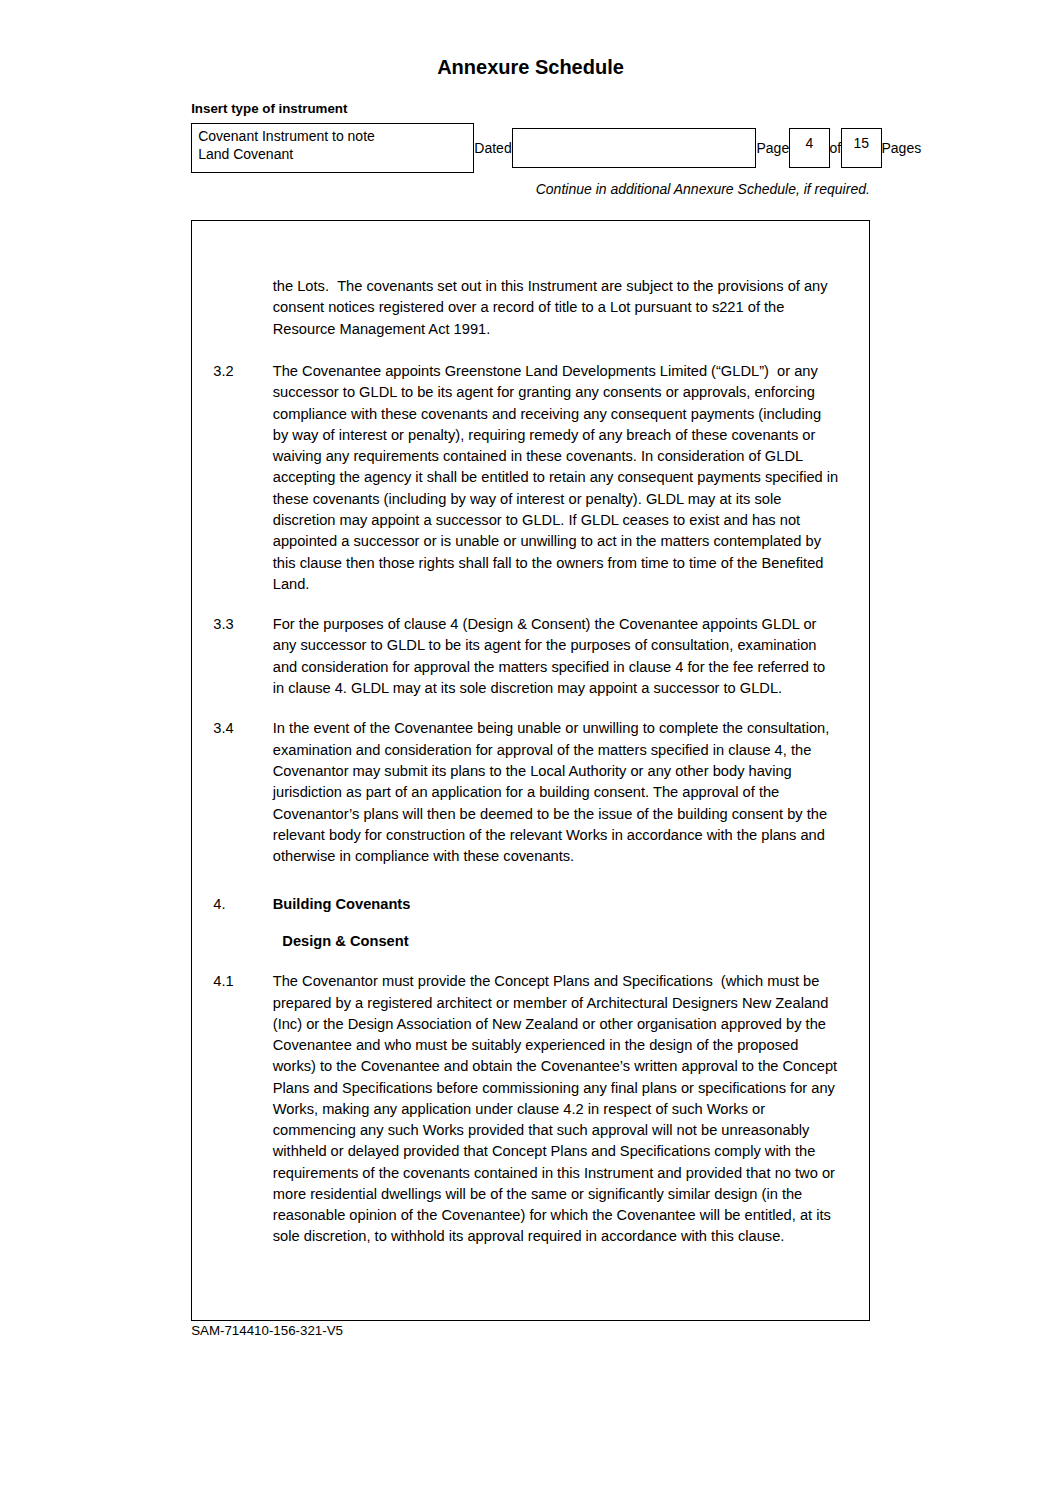Annexure Schedule
Insert type of instrument
| Covenant Instrument to note Land Covenant | Dated | | Page | 4 | of | 15 | Pages |
Continue in additional Annexure Schedule, if required.
the Lots. The covenants set out in this Instrument are subject to the provisions of any consent notices registered over a record of title to a Lot pursuant to s221 of the Resource Management Act 1991.
3.2
The Covenantee appoints Greenstone Land Developments Limited (“GLDL”) or any successor to GLDL to be its agent for granting any consents or approvals, enforcing compliance with these covenants and receiving any consequent payments (including by way of interest or penalty), requiring remedy of any breach of these covenants or waiving any requirements contained in these covenants. In consideration of GLDL accepting the agency it shall be entitled to retain any consequent payments specified in these covenants (including by way of interest or penalty). GLDL may at its sole discretion may appoint a successor to GLDL. If GLDL ceases to exist and has not appointed a successor or is unable or unwilling to act in the matters contemplated by this clause then those rights shall fall to the owners from time to time of the Benefited Land.
3.3
For the purposes of clause 4 (Design & Consent) the Covenantee appoints GLDL or any successor to GLDL to be its agent for the purposes of consultation, examination and consideration for approval the matters specified in clause 4 for the fee referred to in clause 4. GLDL may at its sole discretion may appoint a successor to GLDL.
3.4
In the event of the Covenantee being unable or unwilling to complete the consultation, examination and consideration for approval of the matters specified in clause 4, the Covenantor may submit its plans to the Local Authority or any other body having jurisdiction as part of an application for a building consent. The approval of the Covenantor’s plans will then be deemed to be the issue of the building consent by the relevant body for construction of the relevant Works in accordance with the plans and otherwise in compliance with these covenants.
4.
Building Covenants
Design & Consent
4.1
The Covenantor must provide the Concept Plans and Specifications (which must be prepared by a registered architect or member of Architectural Designers New Zealand (Inc) or the Design Association of New Zealand or other organisation approved by the Covenantee and who must be suitably experienced in the design of the proposed works) to the Covenantee and obtain the Covenantee’s written approval to the Concept Plans and Specifications before commissioning any final plans or specifications for any Works, making any application under clause 4.2 in respect of such Works or commencing any such Works provided that such approval will not be unreasonably withheld or delayed provided that Concept Plans and Specifications comply with the requirements of the covenants contained in this Instrument and provided that no two or more residential dwellings will be of the same or significantly similar design (in the reasonable opinion of the Covenantee) for which the Covenantee will be entitled, at its sole discretion, to withhold its approval required in accordance with this clause.
SAM-714410-156-321-V5